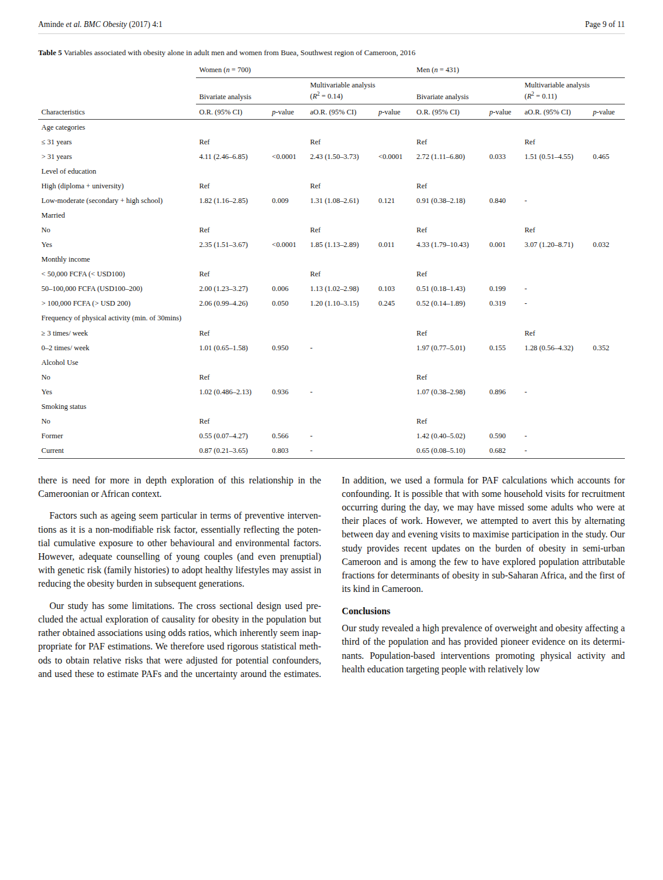Aminde et al. BMC Obesity (2017) 4:1
Page 9 of 11
Table 5 Variables associated with obesity alone in adult men and women from Buea, Southwest region of Cameroon, 2016
| Characteristics | Women ( n = 700) | Men ( n = 431) |
| --- | --- | --- |
| Bivariate analysis | Multivariable analysis ( R 2 = 0.14) | Bivariate analysis | Multivariable analysis ( R 2 = 0.11) |
| O.R. (95% CI) | p -value | aO.R. (95% CI) | p -value | O.R. (95% CI) | p -value | aO.R. (95% CI) | p -value |
| Age categories |
| ≤ 31 years | Ref | | Ref | | Ref | | Ref | |
| > 31 years | 4.11 (2.46–6.85) | <0.0001 | 2.43 (1.50–3.73) | <0.0001 | 2.72 (1.11–6.80) | 0.033 | 1.51 (0.51–4.55) | 0.465 |
| Level of education |
| High (diploma + university) | Ref | | Ref | | Ref | | | |
| Low-moderate (secondary + high school) | 1.82 (1.16–2.85) | 0.009 | 1.31 (1.08–2.61) | 0.121 | 0.91 (0.38–2.18) | 0.840 | - | |
| Married |
| No | Ref | | Ref | | Ref | | Ref | |
| Yes | 2.35 (1.51–3.67) | <0.0001 | 1.85 (1.13–2.89) | 0.011 | 4.33 (1.79–10.43) | 0.001 | 3.07 (1.20–8.71) | 0.032 |
| Monthly income |
| < 50,000 FCFA (< USD100) | Ref | | Ref | | Ref | | | |
| 50–100,000 FCFA (USD100–200) | 2.00 (1.23–3.27) | 0.006 | 1.13 (1.02–2.98) | 0.103 | 0.51 (0.18–1.43) | 0.199 | - | |
| > 100,000 FCFA (> USD 200) | 2.06 (0.99–4.26) | 0.050 | 1.20 (1.10–3.15) | 0.245 | 0.52 (0.14–1.89) | 0.319 | - | |
| Frequency of physical activity (min. of 30mins) |
| ≥ 3 times/ week | Ref | | | | Ref | | Ref | |
| 0–2 times/ week | 1.01 (0.65–1.58) | 0.950 | - | | 1.97 (0.77–5.01) | 0.155 | 1.28 (0.56–4.32) | 0.352 |
| Alcohol Use |
| No | Ref | | | | Ref | | | |
| Yes | 1.02 (0.486–2.13) | 0.936 | - | | 1.07 (0.38–2.98) | 0.896 | - | |
| Smoking status |
| No | Ref | | | | Ref | | | |
| Former | 0.55 (0.07–4.27) | 0.566 | - | | 1.42 (0.40–5.02) | 0.590 | - | |
| Current | 0.87 (0.21–3.65) | 0.803 | - | | 0.65 (0.08–5.10) | 0.682 | - | |
there is need for more in depth exploration of this relationship in the Cameroonian or African context.
Factors such as ageing seem particular in terms of preventive interventions as it is a non-modifiable risk factor, essentially reflecting the potential cumulative exposure to other behavioural and environmental factors. However, adequate counselling of young couples (and even prenuptial) with genetic risk (family histories) to adopt healthy lifestyles may assist in reducing the obesity burden in subsequent generations.
Our study has some limitations. The cross sectional design used precluded the actual exploration of causality for obesity in the population but rather obtained associations using odds ratios, which inherently seem inappropriate for PAF estimations. We therefore used rigorous statistical methods to obtain relative risks that were adjusted for potential confounders, and used these to estimate PAFs and the uncertainty around the estimates. In addition, we used a formula for PAF calculations which accounts for confounding. It is possible that with some household visits for recruitment occurring during the day, we may have missed some adults who were at their places of work. However, we attempted to avert this by alternating between day and evening visits to maximise participation in the study. Our study provides recent updates on the burden of obesity in semi-urban Cameroon and is among the few to have explored population attributable fractions for determinants of obesity in sub-Saharan Africa, and the first of its kind in Cameroon.
Conclusions
Our study revealed a high prevalence of overweight and obesity affecting a third of the population and has provided pioneer evidence on its determinants. Population-based interventions promoting physical activity and health education targeting people with relatively low